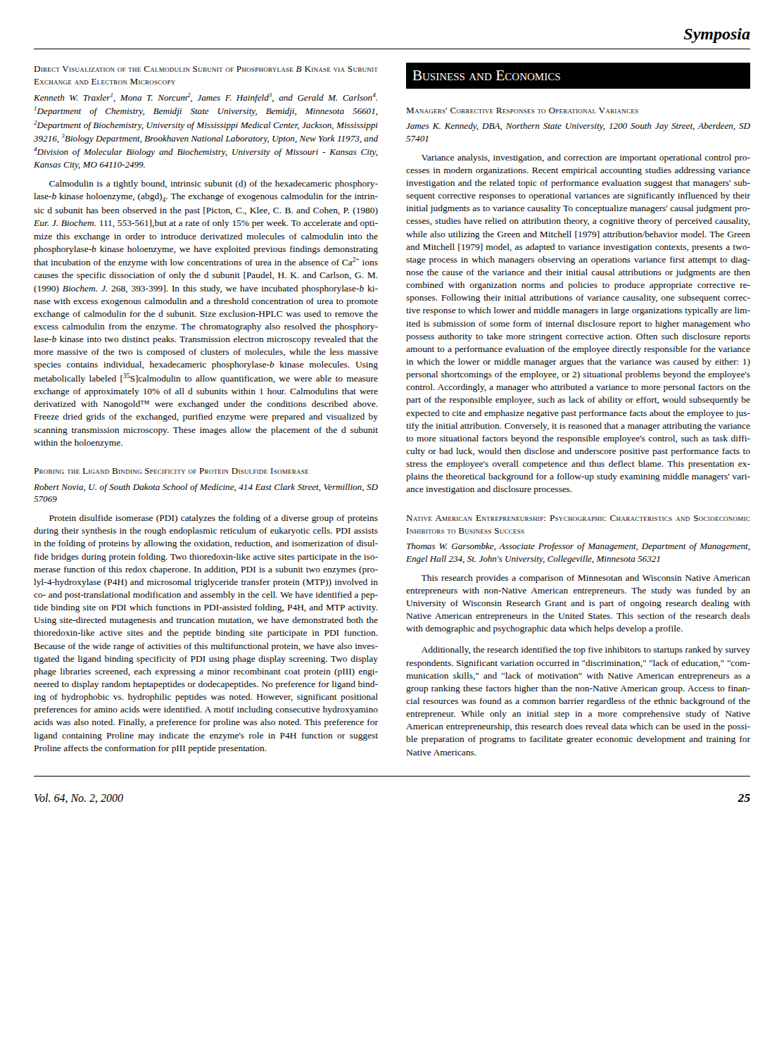Symposia
Direct Visualization of the Calmodulin Subunit of Phosphorylase B Kinase via Subunit Exchange and Electron Microscopy
Kenneth W. Traxler1, Mona T. Norcum2, James F. Hainfeld3, and Gerald M. Carlson4. 1Department of Chemistry, Bemidji State University, Bemidji, Minnesota 56601, 2Department of Biochemistry, University of Mississippi Medical Center, Jackson, Mississippi 39216, 3Biology Department, Brookhaven National Laboratory, Upton, New York 11973, and 4Division of Molecular Biology and Biochemistry, University of Missouri - Kansas City, Kansas City, MO 64110-2499.
Calmodulin is a tightly bound, intrinsic subunit (d) of the hexadecameric phosphorylase-b kinase holoenzyme, (abgd)4. The exchange of exogenous calmodulin for the intrinsic d subunit has been observed in the past [Picton, C., Klee, C. B. and Cohen, P. (1980) Eur. J. Biochem. 111, 553-561],but at a rate of only 15% per week. To accelerate and optimize this exchange in order to introduce derivatized molecules of calmodulin into the phosphorylase-b kinase holoenzyme, we have exploited previous findings demonstrating that incubation of the enzyme with low concentrations of urea in the absence of Ca2+ ions causes the specific dissociation of only the d subunit [Paudel, H. K. and Carlson, G. M. (1990) Biochem. J. 268, 393-399]. In this study, we have incubated phosphorylase-b kinase with excess exogenous calmodulin and a threshold concentration of urea to promote exchange of calmodulin for the d subunit. Size exclusion-HPLC was used to remove the excess calmodulin from the enzyme. The chromatography also resolved the phosphorylase-b kinase into two distinct peaks. Transmission electron microscopy revealed that the more massive of the two is composed of clusters of molecules, while the less massive species contains individual, hexadecameric phosphorylase-b kinase molecules. Using metabolically labeled [35S]calmodulin to allow quantification, we were able to measure exchange of approximately 10% of all d subunits within 1 hour. Calmodulins that were derivatized with Nanogold™ were exchanged under the conditions described above. Freeze dried grids of the exchanged, purified enzyme were prepared and visualized by scanning transmission microscopy. These images allow the placement of the d subunit within the holoenzyme.
Probing the Ligand Binding Specificity of Protein Disulfide Isomerase
Robert Novia, U. of South Dakota School of Medicine, 414 East Clark Street, Vermillion, SD 57069
Protein disulfide isomerase (PDI) catalyzes the folding of a diverse group of proteins during their synthesis in the rough endoplasmic reticulum of eukaryotic cells. PDI assists in the folding of proteins by allowing the oxidation, reduction, and isomerization of disulfide bridges during protein folding. Two thioredoxin-like active sites participate in the isomerase function of this redox chaperone. In addition, PDI is a subunit two enzymes (prolyl-4-hydroxylase (P4H) and microsomal triglyceride transfer protein (MTP)) involved in co- and post-translational modification and assembly in the cell. We have identified a peptide binding site on PDI which functions in PDI-assisted folding, P4H, and MTP activity. Using site-directed mutagenesis and truncation mutation, we have demonstrated both the thioredoxin-like active sites and the peptide binding site participate in PDI function. Because of the wide range of activities of this multifunctional protein, we have also investigated the ligand binding specificity of PDI using phage display screening. Two display phage libraries screened, each expressing a minor recombinant coat protein (pIII) engineered to display random heptapeptides or dodecapeptides. No preference for ligand binding of hydrophobic vs. hydrophilic peptides was noted. However, significant positional preferences for amino acids were identified. A motif including consecutive hydroxyamino acids was also noted. Finally, a preference for proline was also noted. This preference for ligand containing Proline may indicate the enzyme's role in P4H function or suggest Proline affects the conformation for pIII peptide presentation.
Business and Economics
Managers' Corrective Responses to Operational Variances
James K. Kennedy, DBA, Northern State University, 1200 South Jay Street, Aberdeen, SD 57401
Variance analysis, investigation, and correction are important operational control processes in modern organizations. Recent empirical accounting studies addressing variance investigation and the related topic of performance evaluation suggest that managers' subsequent corrective responses to operational variances are significantly influenced by their initial judgments as to variance causality To conceptualize managers' causal judgment processes, studies have relied on attribution theory, a cognitive theory of perceived causality, while also utilizing the Green and Mitchell [1979] attribution/behavior model. The Green and Mitchell [1979] model, as adapted to variance investigation contexts, presents a two-stage process in which managers observing an operations variance first attempt to diagnose the cause of the variance and their initial causal attributions or judgments are then combined with organization norms and policies to produce appropriate corrective responses. Following their initial attributions of variance causality, one subsequent corrective response to which lower and middle managers in large organizations typically are limited is submission of some form of internal disclosure report to higher management who possess authority to take more stringent corrective action. Often such disclosure reports amount to a performance evaluation of the employee directly responsible for the variance in which the lower or middle manager argues that the variance was caused by either: 1) personal shortcomings of the employee, or 2) situational problems beyond the employee's control. Accordingly, a manager who attributed a variance to more personal factors on the part of the responsible employee, such as lack of ability or effort, would subsequently be expected to cite and emphasize negative past performance facts about the employee to justify the initial attribution. Conversely, it is reasoned that a manager attributing the variance to more situational factors beyond the responsible employee's control, such as task difficulty or bad luck, would then disclose and underscore positive past performance facts to stress the employee's overall competence and thus deflect blame. This presentation explains the theoretical background for a follow-up study examining middle managers' variance investigation and disclosure processes.
Native American Entrepreneurship: Psychographic Characteristics and Socioeconomic Inhibitors to Business Success
Thomas W. Garsombke, Associate Professor of Management, Department of Management, Engel Hall 234, St. John's University, Collegeville, Minnesota 56321
This research provides a comparison of Minnesotan and Wisconsin Native American entrepreneurs with non-Native American entrepreneurs. The study was funded by an University of Wisconsin Research Grant and is part of ongoing research dealing with Native American entrepreneurs in the United States. This section of the research deals with demographic and psychographic data which helps develop a profile.
Additionally, the research identified the top five inhibitors to startups ranked by survey respondents. Significant variation occurred in "discrimination," "lack of education," "communication skills," and "lack of motivation" with Native American entrepreneurs as a group ranking these factors higher than the non-Native American group. Access to financial resources was found as a common barrier regardless of the ethnic background of the entrepreneur. While only an initial step in a more comprehensive study of Native American entrepreneurship, this research does reveal data which can be used in the possible preparation of programs to facilitate greater economic development and training for Native Americans.
Vol. 64, No. 2, 2000 25